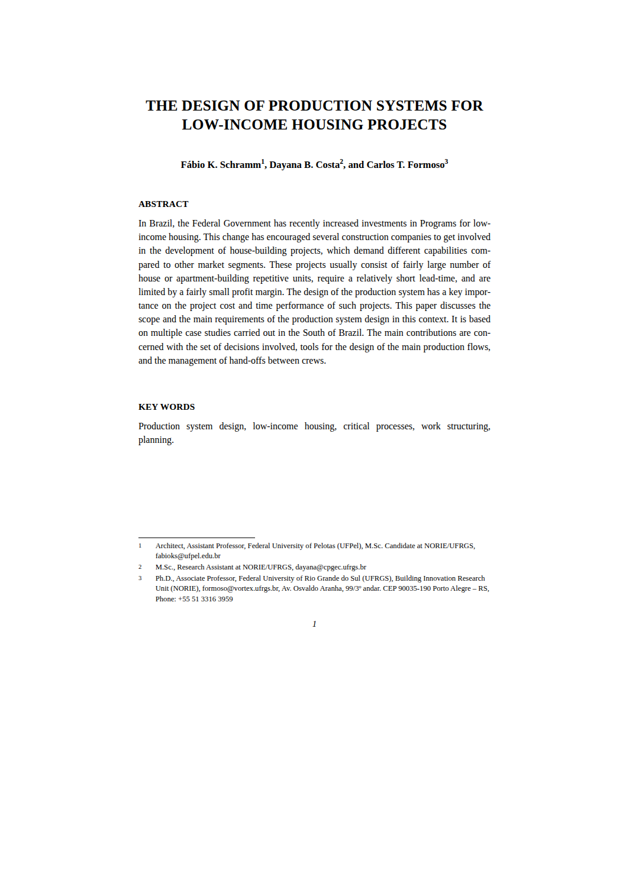The Design of Production Systems for
Low-Income Housing Projects
Fábio K. Schramm1, Dayana B. Costa2, and Carlos T. Formoso3
Abstract
In Brazil, the Federal Government has recently increased investments in Programs for low-income housing. This change has encouraged several construction companies to get involved in the development of house-building projects, which demand different capabilities compared to other market segments. These projects usually consist of fairly large number of house or apartment-building repetitive units, require a relatively short lead-time, and are limited by a fairly small profit margin. The design of the production system has a key importance on the project cost and time performance of such projects. This paper discusses the scope and the main requirements of the production system design in this context. It is based on multiple case studies carried out in the South of Brazil. The main contributions are concerned with the set of decisions involved, tools for the design of the main production flows, and the management of hand-offs between crews.
Key Words
Production system design, low-income housing, critical processes, work structuring, planning.
1
Architect, Assistant Professor, Federal University of Pelotas (UFPel), M.Sc. Candidate at NORIE/UFRGS, fabioks@ufpel.edu.br
2
M.Sc., Research Assistant at NORIE/UFRGS, dayana@cpgec.ufrgs.br
3
Ph.D., Associate Professor, Federal University of Rio Grande do Sul (UFRGS), Building Innovation Research Unit (NORIE), formoso@vortex.ufrgs.br, Av. Osvaldo Aranha, 99/3º andar. CEP 90035-190 Porto Alegre – RS, Phone: +55 51 3316 3959
1